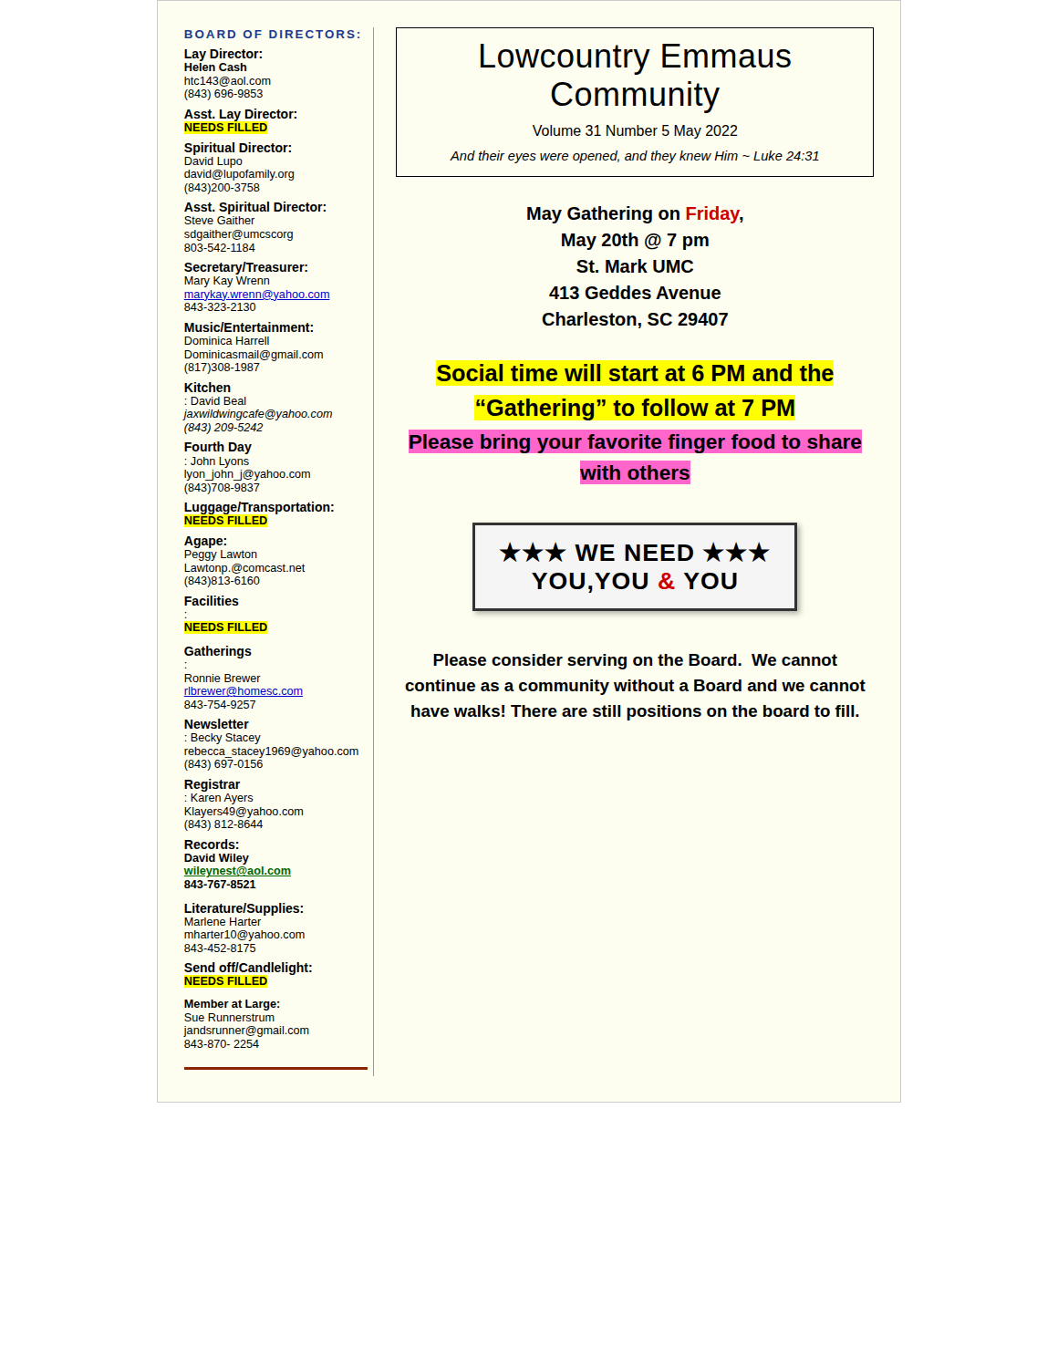BOARD OF DIRECTORS:
Lay Director:
Helen Cash
htc143@aol.com
(843) 696-9853
Asst. Lay Director:
NEEDS FILLED
Spiritual Director:
David Lupo
david@lupofamily.org
(843)200-3758
Asst. Spiritual Director:
Steve Gaither
sdgaither@umcscorg
803-542-1184
Secretary/Treasurer:
Mary Kay Wrenn
marykay.wrenn@yahoo.com
843-323-2130
Music/Entertainment:
Dominica Harrell
Dominicasmail@gmail.com
(817)308-1987
Kitchen
: David Beal
jaxwildwingcafe@yahoo.com
(843) 209-5242
Fourth Day
: John Lyons
lyon_john_j@yahoo.com
(843)708-9837
Luggage/Transportation:
NEEDS FILLED
Agape:
Peggy Lawton
Lawtonp.@comcast.net
(843)813-6160
Facilities
:
NEEDS FILLED
Gatherings
:
Ronnie Brewer
rlbrewer@homesc.com
843-754-9257
Newsletter
: Becky Stacey
rebecca_stacey1969@yahoo.com (843) 697-0156
Registrar
: Karen Ayers
Klayers49@yahoo.com
(843) 812-8644
Records:
David Wiley
wileynest@aol.com
843-767-8521
Literature/Supplies:
Marlene Harter
mharter10@yahoo.com
843-452-8175
Send off/Candlelight:
NEEDS FILLED
Member at Large:
Sue Runnerstrum
jandsrunner@gmail.com
843-870- 2254
Lowcountry Emmaus Community
Volume 31 Number 5 May 2022
And their eyes were opened, and they knew Him ~ Luke 24:31
May Gathering on Friday,
May 20th @ 7 pm
St. Mark UMC
413 Geddes Avenue
Charleston, SC 29407
Social time will start at 6 PM and the “Gathering” to follow at 7 PM
Please bring your favorite finger food to share with others
★★★ WE NEED ★★★
YOU,YOU & YOU
Please consider serving on the Board. We cannot continue as a community without a Board and we cannot have walks! There are still positions on the board to fill.